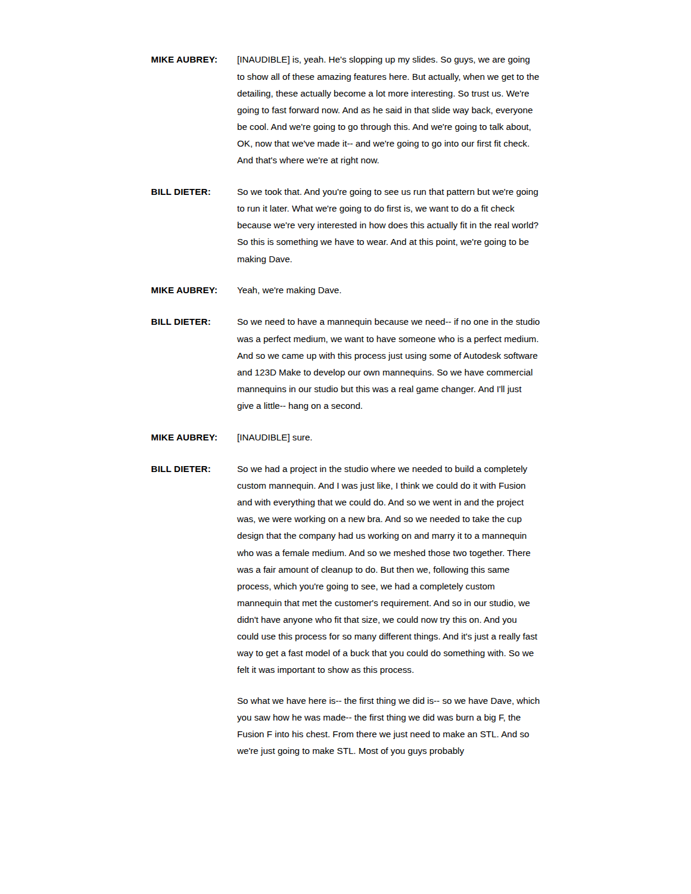MIKE AUBREY:
[INAUDIBLE] is, yeah. He's slopping up my slides. So guys, we are going to show all of these amazing features here. But actually, when we get to the detailing, these actually become a lot more interesting. So trust us. We're going to fast forward now. And as he said in that slide way back, everyone be cool. And we're going to go through this. And we're going to talk about, OK, now that we've made it-- and we're going to go into our first fit check. And that's where we're at right now.
BILL DIETER:
So we took that. And you're going to see us run that pattern but we're going to run it later. What we're going to do first is, we want to do a fit check because we're very interested in how does this actually fit in the real world? So this is something we have to wear. And at this point, we're going to be making Dave.
MIKE AUBREY:
Yeah, we're making Dave.
BILL DIETER:
So we need to have a mannequin because we need-- if no one in the studio was a perfect medium, we want to have someone who is a perfect medium. And so we came up with this process just using some of Autodesk software and 123D Make to develop our own mannequins. So we have commercial mannequins in our studio but this was a real game changer. And I'll just give a little-- hang on a second.
MIKE AUBREY:
[INAUDIBLE] sure.
BILL DIETER:
So we had a project in the studio where we needed to build a completely custom mannequin. And I was just like, I think we could do it with Fusion and with everything that we could do. And so we went in and the project was, we were working on a new bra. And so we needed to take the cup design that the company had us working on and marry it to a mannequin who was a female medium. And so we meshed those two together. There was a fair amount of cleanup to do. But then we, following this same process, which you're going to see, we had a completely custom mannequin that met the customer's requirement. And so in our studio, we didn't have anyone who fit that size, we could now try this on. And you could use this process for so many different things. And it's just a really fast way to get a fast model of a buck that you could do something with. So we felt it was important to show as this process.
So what we have here is-- the first thing we did is-- so we have Dave, which you saw how he was made-- the first thing we did was burn a big F, the Fusion F into his chest. From there we just need to make an STL. And so we're just going to make STL. Most of you guys probably